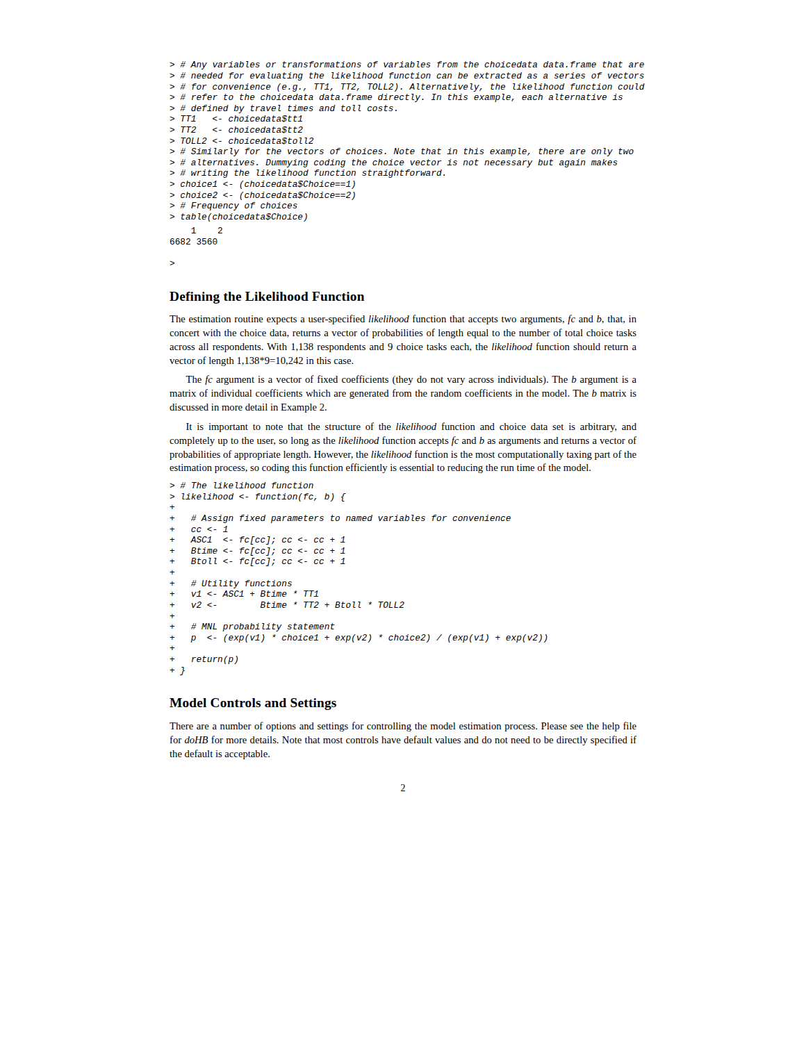> # Any variables or transformations of variables from the choicedata data.frame that are
> # needed for evaluating the likelihood function can be extracted as a series of vectors
> # for convenience (e.g., TT1, TT2, TOLL2). Alternatively, the likelihood function could
> # refer to the choicedata data.frame directly. In this example, each alternative is
> # defined by travel times and toll costs.
> TT1   <- choicedata$tt1
> TT2   <- choicedata$tt2
> TOLL2 <- choicedata$toll2
> # Similarly for the vectors of choices. Note that in this example, there are only two
> # alternatives. Dummying coding the choice vector is not necessary but again makes
> # writing the likelihood function straightforward.
> choice1 <- (choicedata$Choice==1)
> choice2 <- (choicedata$Choice==2)
> # Frequency of choices
> table(choicedata$Choice)
    1    2
6682 3560

>
Defining the Likelihood Function
The estimation routine expects a user-specified likelihood function that accepts two arguments, fc and b, that, in concert with the choice data, returns a vector of probabilities of length equal to the number of total choice tasks across all respondents. With 1,138 respondents and 9 choice tasks each, the likelihood function should return a vector of length 1,138*9=10,242 in this case.
The fc argument is a vector of fixed coefficients (they do not vary across individuals). The b argument is a matrix of individual coefficients which are generated from the random coefficients in the model. The b matrix is discussed in more detail in Example 2.
It is important to note that the structure of the likelihood function and choice data set is arbitrary, and completely up to the user, so long as the likelihood function accepts fc and b as arguments and returns a vector of probabilities of appropriate length. However, the likelihood function is the most computationally taxing part of the estimation process, so coding this function efficiently is essential to reducing the run time of the model.
> # The likelihood function
> likelihood <- function(fc, b) {
+
+   # Assign fixed parameters to named variables for convenience
+   cc <- 1
+   ASC1  <- fc[cc]; cc <- cc + 1
+   Btime <- fc[cc]; cc <- cc + 1
+   Btoll <- fc[cc]; cc <- cc + 1
+
+   # Utility functions
+   v1 <- ASC1 + Btime * TT1
+   v2 <-        Btime * TT2 + Btoll * TOLL2
+
+   # MNL probability statement
+   p  <- (exp(v1) * choice1 + exp(v2) * choice2) / (exp(v1) + exp(v2))
+
+   return(p)
+ }
Model Controls and Settings
There are a number of options and settings for controlling the model estimation process. Please see the help file for doHB for more details. Note that most controls have default values and do not need to be directly specified if the default is acceptable.
2